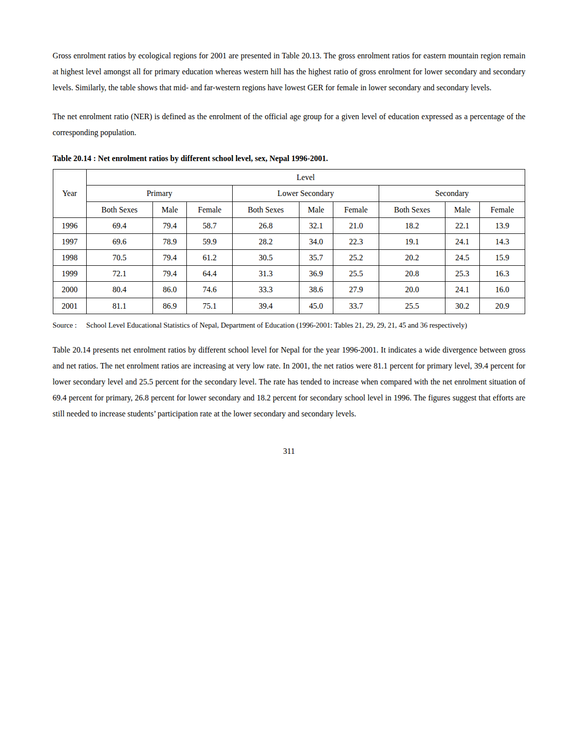Gross enrolment ratios by ecological regions for 2001 are presented in Table 20.13. The gross enrolment ratios for eastern mountain region remain at highest level amongst all for primary education whereas western hill has the highest ratio of gross enrolment for lower secondary and secondary levels. Similarly, the table shows that mid- and far-western regions have lowest GER for female in lower secondary and secondary levels.
The net enrolment ratio (NER) is defined as the enrolment of the official age group for a given level of education expressed as a percentage of the corresponding population.
Table 20.14 : Net enrolment ratios by different school level, sex, Nepal 1996-2001.
| Year | Level |
| --- | --- |
| Primary | Lower Secondary | Secondary |
| Both Sexes | Male | Female | Both Sexes | Male | Female | Both Sexes | Male | Female |
| 1996 | 69.4 | 79.4 | 58.7 | 26.8 | 32.1 | 21.0 | 18.2 | 22.1 | 13.9 |
| 1997 | 69.6 | 78.9 | 59.9 | 28.2 | 34.0 | 22.3 | 19.1 | 24.1 | 14.3 |
| 1998 | 70.5 | 79.4 | 61.2 | 30.5 | 35.7 | 25.2 | 20.2 | 24.5 | 15.9 |
| 1999 | 72.1 | 79.4 | 64.4 | 31.3 | 36.9 | 25.5 | 20.8 | 25.3 | 16.3 |
| 2000 | 80.4 | 86.0 | 74.6 | 33.3 | 38.6 | 27.9 | 20.0 | 24.1 | 16.0 |
| 2001 | 81.1 | 86.9 | 75.1 | 39.4 | 45.0 | 33.7 | 25.5 | 30.2 | 20.9 |
| Source : | School Level Educational Statistics of Nepal, Department of Education (1996-2001: Tables 21, 29, 29, 21, 45 and 36 respectively) |
Table 20.14 presents net enrolment ratios by different school level for Nepal for the year 1996-2001. It indicates a wide divergence between gross and net ratios. The net enrolment ratios are increasing at very low rate. In 2001, the net ratios were 81.1 percent for primary level, 39.4 percent for lower secondary level and 25.5 percent for the secondary level. The rate has tended to increase when compared with the net enrolment situation of 69.4 percent for primary, 26.8 percent for lower secondary and 18.2 percent for secondary school level in 1996. The figures suggest that efforts are still needed to increase students’ participation rate at the lower secondary and secondary levels.
311